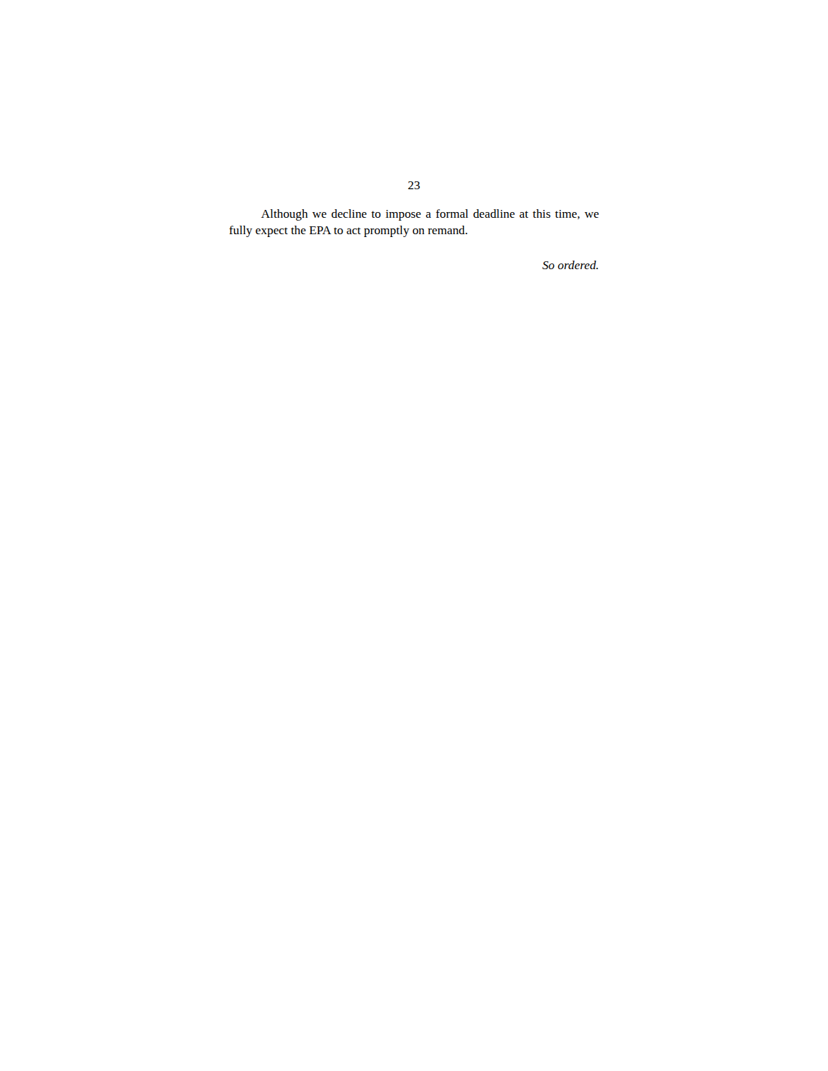23
Although we decline to impose a formal deadline at this time, we fully expect the EPA to act promptly on remand.
So ordered.